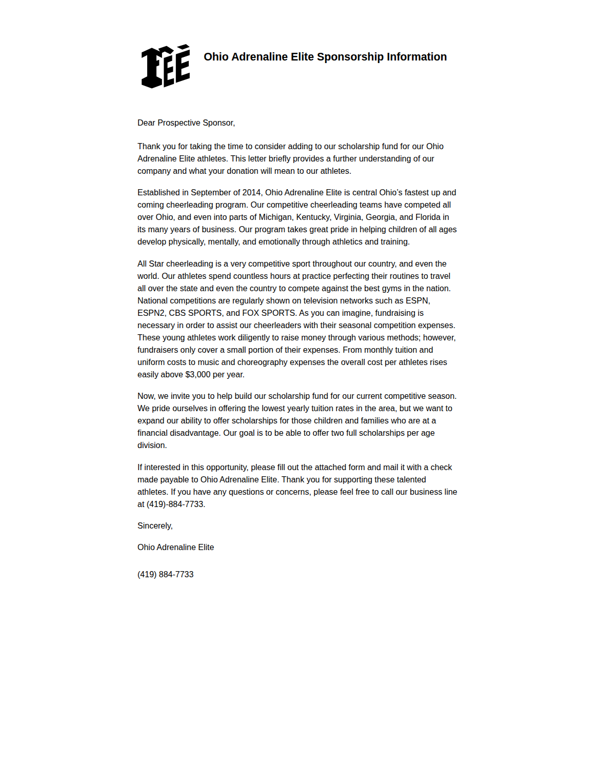Ohio Adrenaline Elite Sponsorship Information
Dear Prospective Sponsor,
Thank you for taking the time to consider adding to our scholarship fund for our Ohio Adrenaline Elite athletes. This letter briefly provides a further understanding of our company and what your donation will mean to our athletes.
Established in September of 2014, Ohio Adrenaline Elite is central Ohio’s fastest up and coming cheerleading program. Our competitive cheerleading teams have competed all over Ohio, and even into parts of Michigan, Kentucky, Virginia, Georgia, and Florida in its many years of business. Our program takes great pride in helping children of all ages develop physically, mentally, and emotionally through athletics and training.
All Star cheerleading is a very competitive sport throughout our country, and even the world. Our athletes spend countless hours at practice perfecting their routines to travel all over the state and even the country to compete against the best gyms in the nation. National competitions are regularly shown on television networks such as ESPN, ESPN2, CBS SPORTS, and FOX SPORTS. As you can imagine, fundraising is necessary in order to assist our cheerleaders with their seasonal competition expenses. These young athletes work diligently to raise money through various methods; however, fundraisers only cover a small portion of their expenses. From monthly tuition and uniform costs to music and choreography expenses the overall cost per athletes rises easily above $3,000 per year.
Now, we invite you to help build our scholarship fund for our current competitive season. We pride ourselves in offering the lowest yearly tuition rates in the area, but we want to expand our ability to offer scholarships for those children and families who are at a financial disadvantage. Our goal is to be able to offer two full scholarships per age division.
If interested in this opportunity, please fill out the attached form and mail it with a check made payable to Ohio Adrenaline Elite. Thank you for supporting these talented athletes. If you have any questions or concerns, please feel free to call our business line at (419)-884-7733.
Sincerely,
Ohio Adrenaline Elite
(419) 884-7733